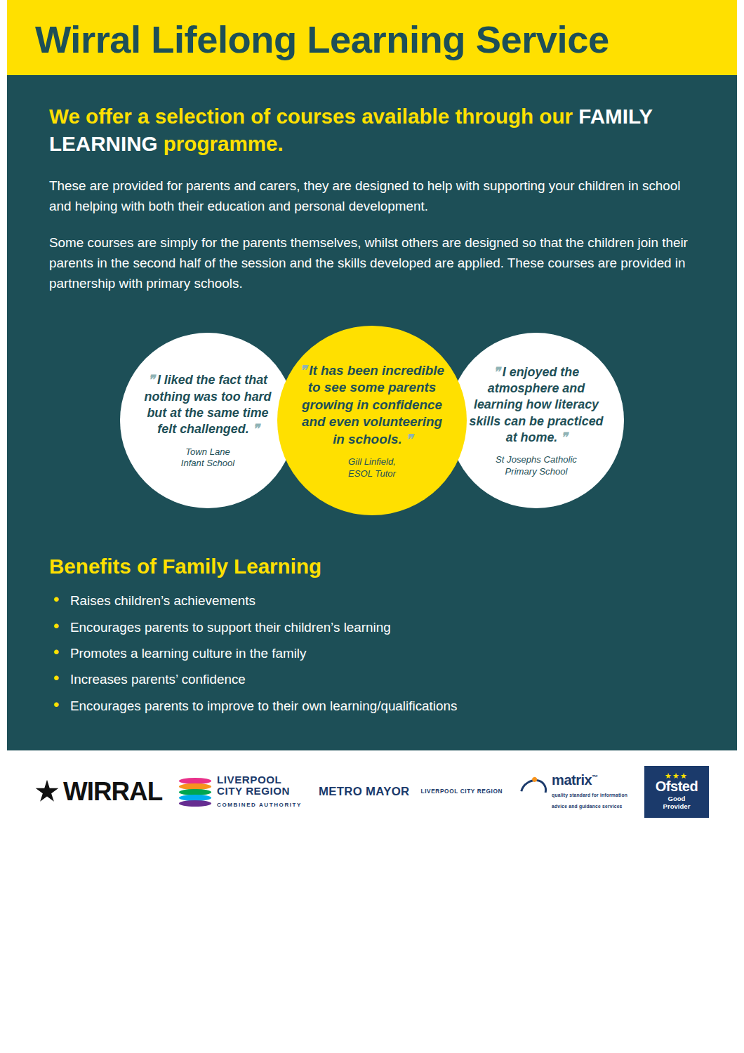Wirral Lifelong Learning Service
We offer a selection of courses available through our FAMILY LEARNING programme.
These are provided for parents and carers, they are designed to help with supporting your children in school and helping with both their education and personal development.
Some courses are simply for the parents themselves, whilst others are designed so that the children join their parents in the second half of the session and the skills developed are applied. These courses are provided in partnership with primary schools.
❞ I liked the fact that nothing was too hard but at the same time felt challenged. ❞ Town Lane
Infant School
❞ It has been incredible to see some parents growing in confidence and even volunteering in schools. ❞ Gill Linfield,
ESOL Tutor
❞ I enjoyed the atmosphere and learning how literacy skills can be practiced at home. ❞ St Josephs Catholic
Primary School
Benefits of Family Learning
Raises children’s achievements
Encourages parents to support their children’s learning
Promotes a learning culture in the family
Increases parents’ confidence
Encourages parents to improve to their own learning/qualifications
WIRRAL
LIVERPOOL
CITY REGION
COMBINED AUTHORITY
METRO MAYOR
LIVERPOOL CITY REGION
matrix™
quality standard for information
advice and guidance services
★★★ Ofsted
Good
Provider